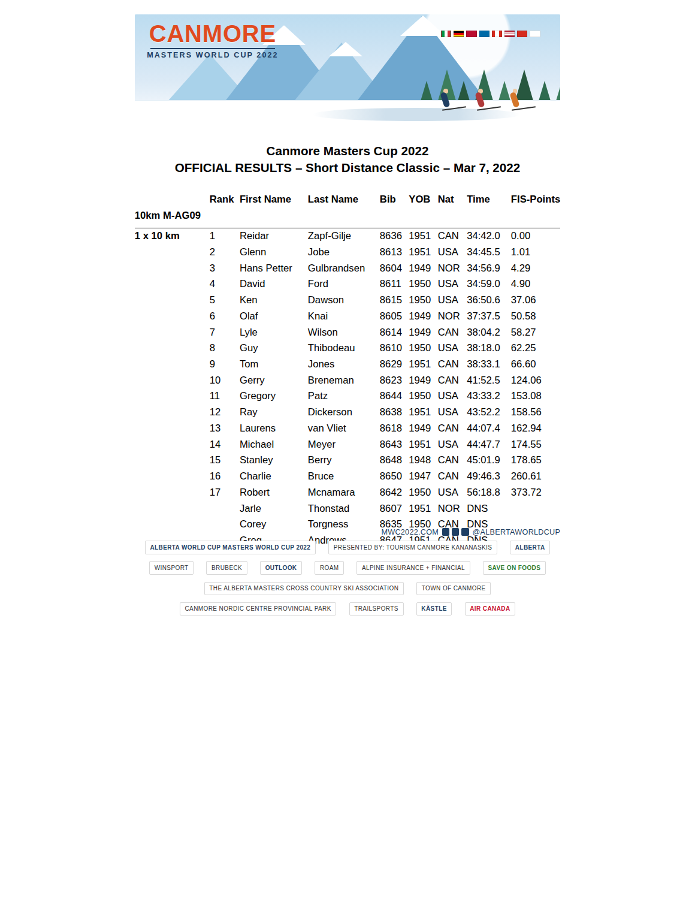CANMORE
MASTERS WORLD CUP 2022
Canmore Masters Cup 2022 OFFICIAL RESULTS – Short Distance Classic – Mar 7, 2022
| | Rank | First Name | Last Name | Bib | YOB | Nat | Time | FIS-Points |
| --- | --- | --- | --- | --- | --- | --- | --- | --- |
| 10km M-AG09 | |
| 1 x 10 km | 1 | Reidar | Zapf-Gilje | 8636 | 1951 | CAN | 34:42.0 | 0.00 |
| | 2 | Glenn | Jobe | 8613 | 1951 | USA | 34:45.5 | 1.01 |
| | 3 | Hans Petter | Gulbrandsen | 8604 | 1949 | NOR | 34:56.9 | 4.29 |
| | 4 | David | Ford | 8611 | 1950 | USA | 34:59.0 | 4.90 |
| | 5 | Ken | Dawson | 8615 | 1950 | USA | 36:50.6 | 37.06 |
| | 6 | Olaf | Knai | 8605 | 1949 | NOR | 37:37.5 | 50.58 |
| | 7 | Lyle | Wilson | 8614 | 1949 | CAN | 38:04.2 | 58.27 |
| | 8 | Guy | Thibodeau | 8610 | 1950 | USA | 38:18.0 | 62.25 |
| | 9 | Tom | Jones | 8629 | 1951 | CAN | 38:33.1 | 66.60 |
| | 10 | Gerry | Breneman | 8623 | 1949 | CAN | 41:52.5 | 124.06 |
| | 11 | Gregory | Patz | 8644 | 1950 | USA | 43:33.2 | 153.08 |
| | 12 | Ray | Dickerson | 8638 | 1951 | USA | 43:52.2 | 158.56 |
| | 13 | Laurens | van Vliet | 8618 | 1949 | CAN | 44:07.4 | 162.94 |
| | 14 | Michael | Meyer | 8643 | 1951 | USA | 44:47.7 | 174.55 |
| | 15 | Stanley | Berry | 8648 | 1948 | CAN | 45:01.9 | 178.65 |
| | 16 | Charlie | Bruce | 8650 | 1947 | CAN | 49:46.3 | 260.61 |
| | 17 | Robert | Mcnamara | 8642 | 1950 | USA | 56:18.8 | 373.72 |
| | | Jarle | Thonstad | 8607 | 1951 | NOR | DNS | |
| | | Corey | Torgness | 8635 | 1950 | CAN | DNS | |
| | | Greg | Andrews | 8647 | 1951 | CAN | DNS | |
MWC2022.COM @ALBERTAWORLDCUP
Alberta World Cup Masters World Cup 2022 Presented by: Tourism Canmore Kananaskis Alberta WinSport Brubeck Outlook Roam Alpine Insurance + Financial save on foods The Alberta Masters Cross Country Ski Association Town of Canmore Canmore Nordic Centre Provincial Park trailsports Kästle Air Canada